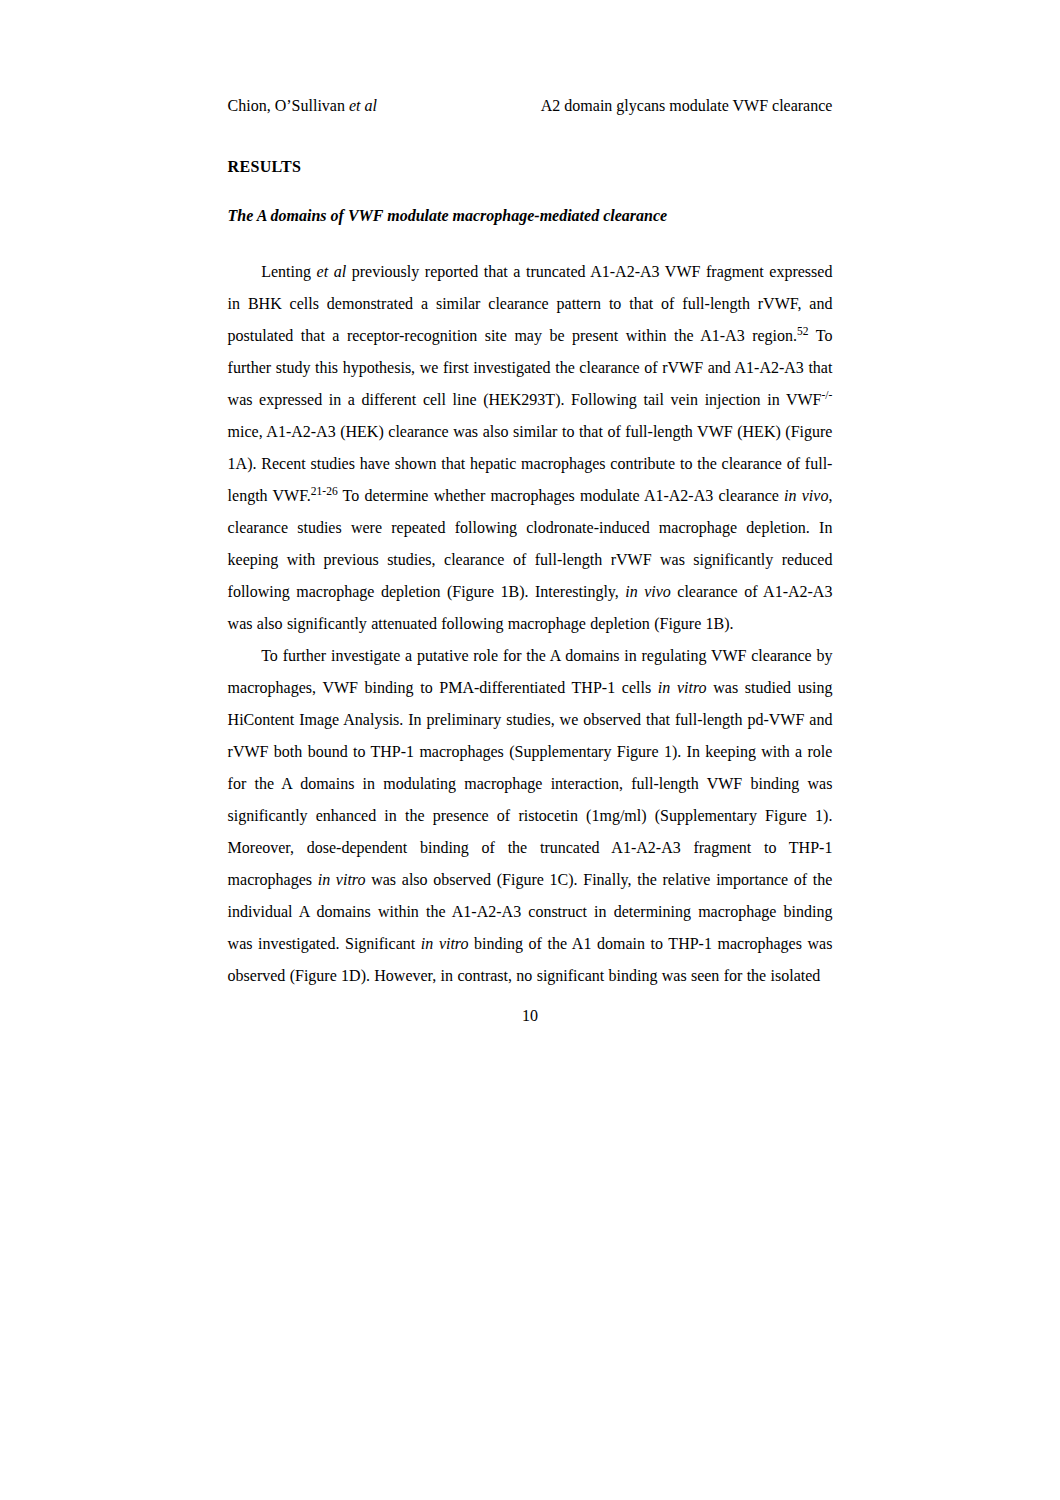Chion, O’Sullivan et al A2 domain glycans modulate VWF clearance
RESULTS
The A domains of VWF modulate macrophage-mediated clearance
Lenting et al previously reported that a truncated A1-A2-A3 VWF fragment expressed in BHK cells demonstrated a similar clearance pattern to that of full-length rVWF, and postulated that a receptor-recognition site may be present within the A1-A3 region.52 To further study this hypothesis, we first investigated the clearance of rVWF and A1-A2-A3 that was expressed in a different cell line (HEK293T). Following tail vein injection in VWF-/- mice, A1-A2-A3 (HEK) clearance was also similar to that of full-length VWF (HEK) (Figure 1A). Recent studies have shown that hepatic macrophages contribute to the clearance of full-length VWF.21-26 To determine whether macrophages modulate A1-A2-A3 clearance in vivo, clearance studies were repeated following clodronate-induced macrophage depletion. In keeping with previous studies, clearance of full-length rVWF was significantly reduced following macrophage depletion (Figure 1B). Interestingly, in vivo clearance of A1-A2-A3 was also significantly attenuated following macrophage depletion (Figure 1B).
To further investigate a putative role for the A domains in regulating VWF clearance by macrophages, VWF binding to PMA-differentiated THP-1 cells in vitro was studied using HiContent Image Analysis. In preliminary studies, we observed that full-length pd-VWF and rVWF both bound to THP-1 macrophages (Supplementary Figure 1). In keeping with a role for the A domains in modulating macrophage interaction, full-length VWF binding was significantly enhanced in the presence of ristocetin (1mg/ml) (Supplementary Figure 1). Moreover, dose-dependent binding of the truncated A1-A2-A3 fragment to THP-1 macrophages in vitro was also observed (Figure 1C). Finally, the relative importance of the individual A domains within the A1-A2-A3 construct in determining macrophage binding was investigated. Significant in vitro binding of the A1 domain to THP-1 macrophages was observed (Figure 1D). However, in contrast, no significant binding was seen for the isolated
10